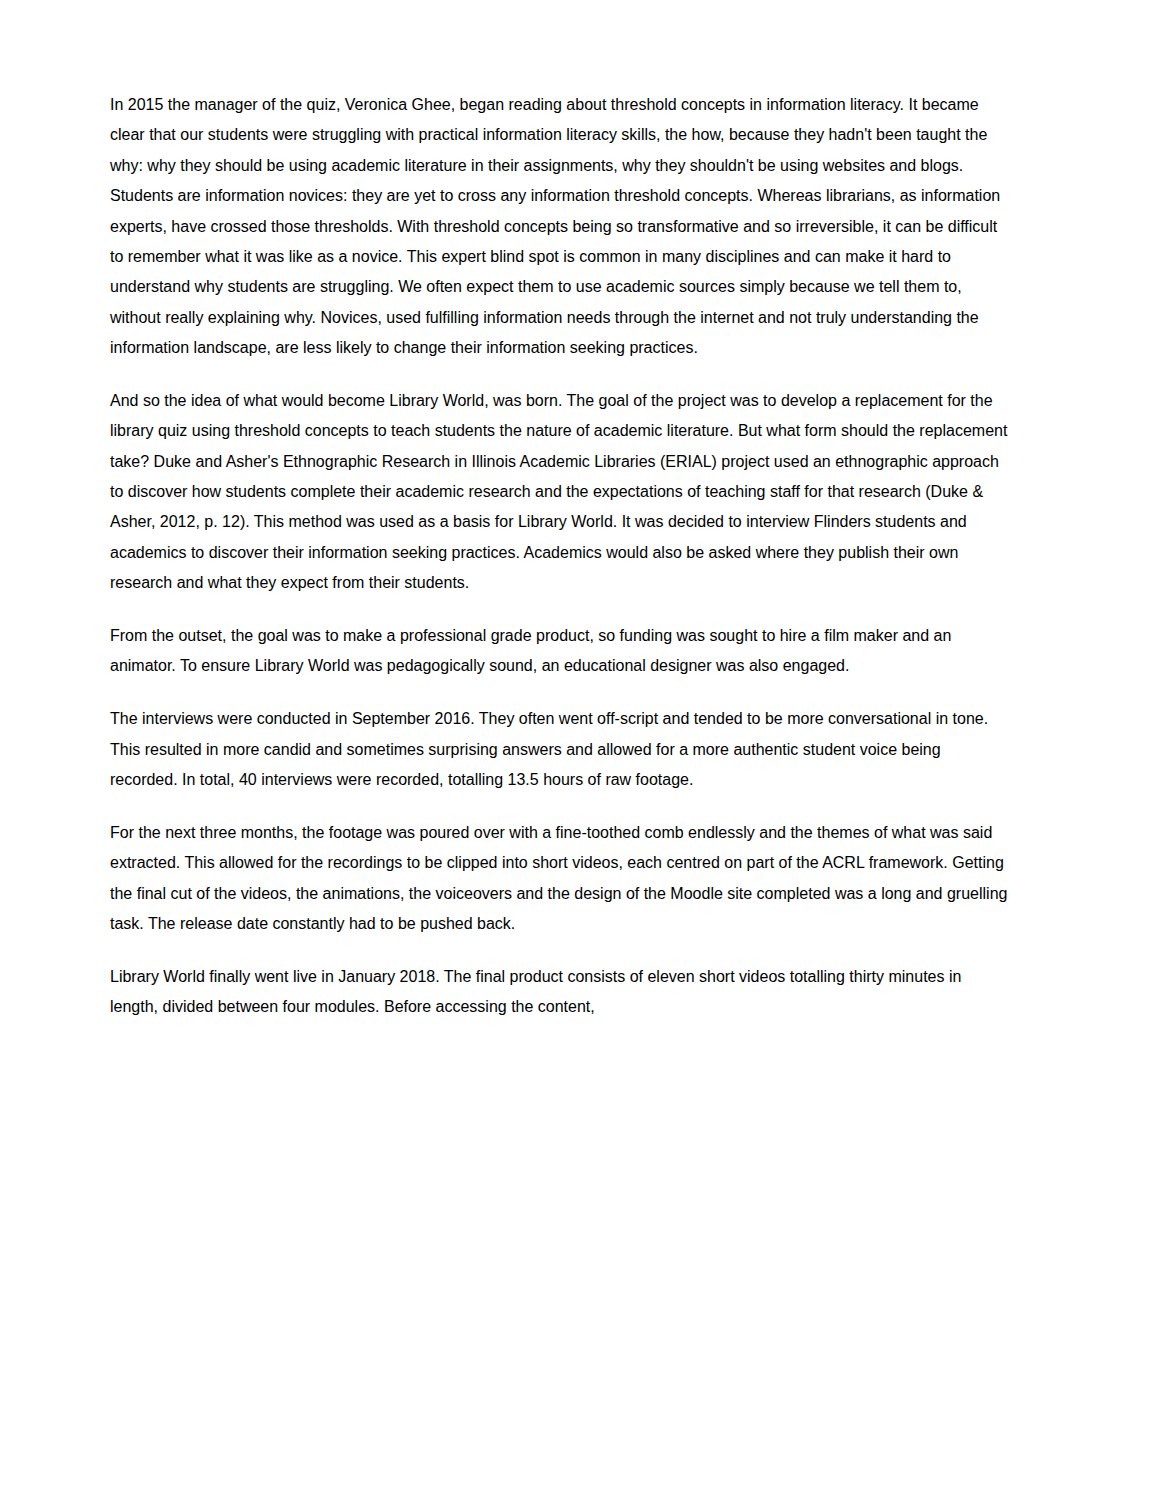In 2015 the manager of the quiz, Veronica Ghee, began reading about threshold concepts in information literacy. It became clear that our students were struggling with practical information literacy skills, the how, because they hadn't been taught the why: why they should be using academic literature in their assignments, why they shouldn't be using websites and blogs. Students are information novices: they are yet to cross any information threshold concepts. Whereas librarians, as information experts, have crossed those thresholds. With threshold concepts being so transformative and so irreversible, it can be difficult to remember what it was like as a novice. This expert blind spot is common in many disciplines and can make it hard to understand why students are struggling. We often expect them to use academic sources simply because we tell them to, without really explaining why. Novices, used fulfilling information needs through the internet and not truly understanding the information landscape, are less likely to change their information seeking practices.
And so the idea of what would become Library World, was born. The goal of the project was to develop a replacement for the library quiz using threshold concepts to teach students the nature of academic literature. But what form should the replacement take? Duke and Asher's Ethnographic Research in Illinois Academic Libraries (ERIAL) project used an ethnographic approach to discover how students complete their academic research and the expectations of teaching staff for that research (Duke & Asher, 2012, p. 12). This method was used as a basis for Library World. It was decided to interview Flinders students and academics to discover their information seeking practices. Academics would also be asked where they publish their own research and what they expect from their students.
From the outset, the goal was to make a professional grade product, so funding was sought to hire a film maker and an animator. To ensure Library World was pedagogically sound, an educational designer was also engaged.
The interviews were conducted in September 2016. They often went off-script and tended to be more conversational in tone. This resulted in more candid and sometimes surprising answers and allowed for a more authentic student voice being recorded. In total, 40 interviews were recorded, totalling 13.5 hours of raw footage.
For the next three months, the footage was poured over with a fine-toothed comb endlessly and the themes of what was said extracted. This allowed for the recordings to be clipped into short videos, each centred on part of the ACRL framework. Getting the final cut of the videos, the animations, the voiceovers and the design of the Moodle site completed was a long and gruelling task. The release date constantly had to be pushed back.
Library World finally went live in January 2018. The final product consists of eleven short videos totalling thirty minutes in length, divided between four modules. Before accessing the content,